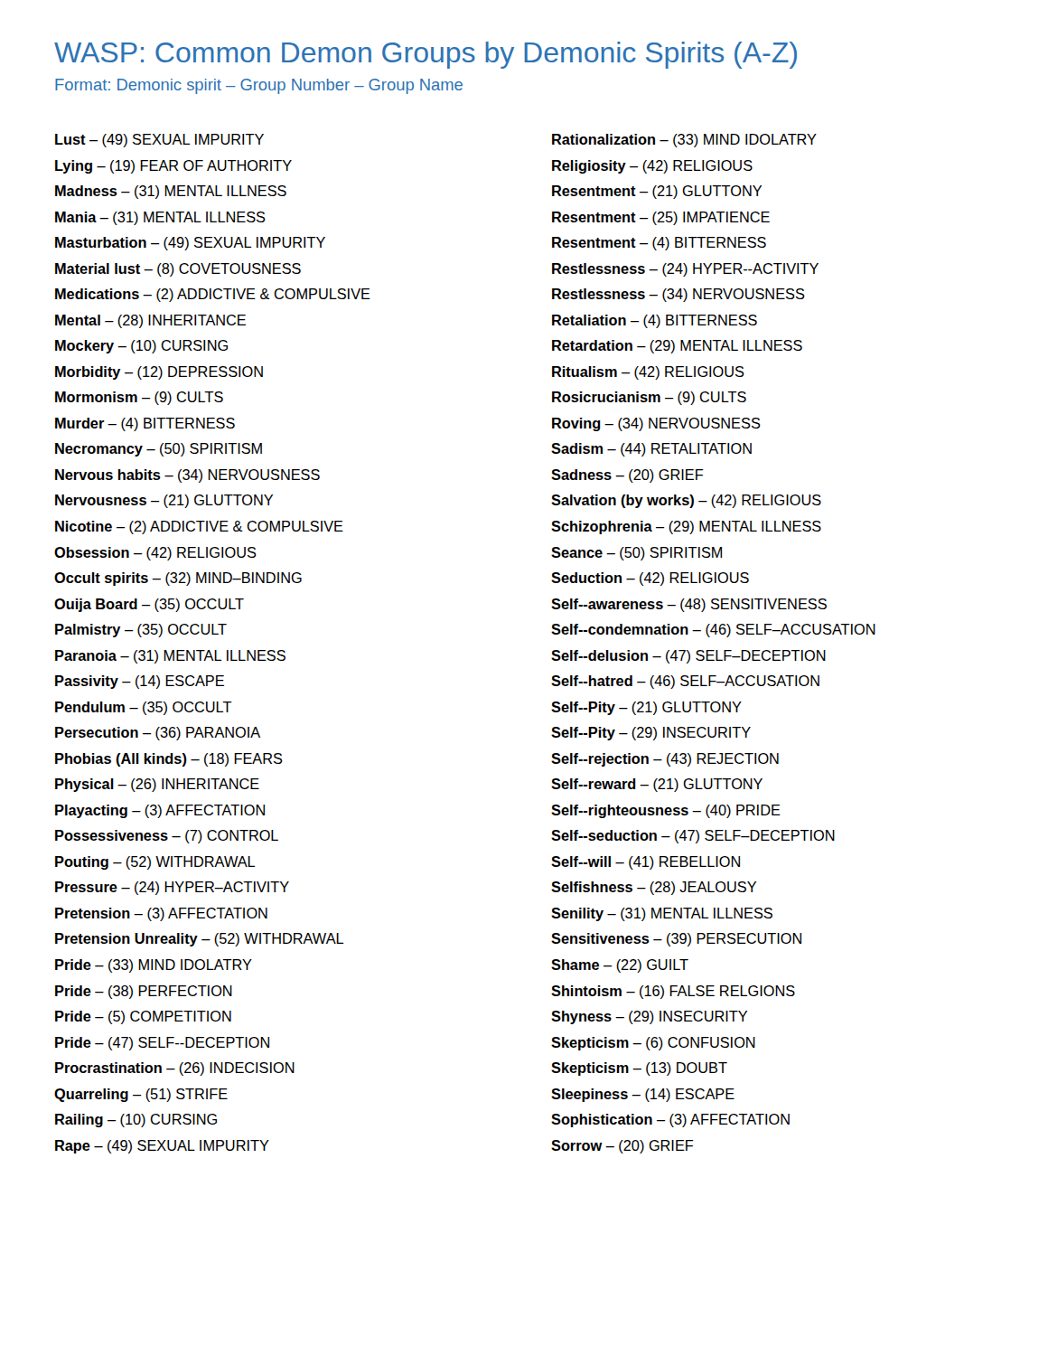WASP: Common Demon Groups by Demonic Spirits (A-Z)
Format: Demonic spirit – Group Number – Group Name
Lust – (49) SEXUAL IMPURITY
Lying – (19) FEAR OF AUTHORITY
Madness – (31) MENTAL ILLNESS
Mania – (31) MENTAL ILLNESS
Masturbation – (49) SEXUAL IMPURITY
Material lust – (8) COVETOUSNESS
Medications – (2) ADDICTIVE & COMPULSIVE
Mental – (28) INHERITANCE
Mockery – (10) CURSING
Morbidity – (12) DEPRESSION
Mormonism – (9) CULTS
Murder – (4) BITTERNESS
Necromancy – (50) SPIRITISM
Nervous habits – (34) NERVOUSNESS
Nervousness – (21) GLUTTONY
Nicotine – (2) ADDICTIVE & COMPULSIVE
Obsession – (42) RELIGIOUS
Occult spirits – (32) MIND–BINDING
Ouija Board – (35) OCCULT
Palmistry – (35) OCCULT
Paranoia – (31) MENTAL ILLNESS
Passivity – (14) ESCAPE
Pendulum – (35) OCCULT
Persecution – (36) PARANOIA
Phobias (All kinds) – (18) FEARS
Physical – (26) INHERITANCE
Playacting – (3) AFFECTATION
Possessiveness – (7) CONTROL
Pouting – (52) WITHDRAWAL
Pressure – (24) HYPER–ACTIVITY
Pretension – (3) AFFECTATION
Pretension Unreality – (52) WITHDRAWAL
Pride – (33) MIND IDOLATRY
Pride – (38) PERFECTION
Pride – (5) COMPETITION
Pride – (47) SELF--DECEPTION
Procrastination – (26) INDECISION
Quarreling – (51) STRIFE
Railing – (10) CURSING
Rape – (49) SEXUAL IMPURITY
Rationalization – (33) MIND IDOLATRY
Religiosity – (42) RELIGIOUS
Resentment – (21) GLUTTONY
Resentment – (25) IMPATIENCE
Resentment – (4) BITTERNESS
Restlessness – (24) HYPER--ACTIVITY
Restlessness – (34) NERVOUSNESS
Retaliation – (4) BITTERNESS
Retardation – (29) MENTAL ILLNESS
Ritualism – (42) RELIGIOUS
Rosicrucianism – (9) CULTS
Roving – (34) NERVOUSNESS
Sadism – (44) RETALITATION
Sadness – (20) GRIEF
Salvation (by works) – (42) RELIGIOUS
Schizophrenia – (29) MENTAL ILLNESS
Seance – (50) SPIRITISM
Seduction – (42) RELIGIOUS
Self--awareness – (48) SENSITIVENESS
Self--condemnation – (46) SELF–ACCUSATION
Self--delusion – (47) SELF–DECEPTION
Self--hatred – (46) SELF–ACCUSATION
Self--Pity – (21) GLUTTONY
Self--Pity – (29) INSECURITY
Self--rejection – (43) REJECTION
Self--reward – (21) GLUTTONY
Self--righteousness – (40) PRIDE
Self--seduction – (47) SELF–DECEPTION
Self--will – (41) REBELLION
Selfishness – (28) JEALOUSY
Senility – (31) MENTAL ILLNESS
Sensitiveness – (39) PERSECUTION
Shame – (22) GUILT
Shintoism – (16) FALSE RELGIONS
Shyness – (29) INSECURITY
Skepticism – (6) CONFUSION
Skepticism – (13) DOUBT
Sleepiness – (14) ESCAPE
Sophistication – (3) AFFECTATION
Sorrow – (20) GRIEF